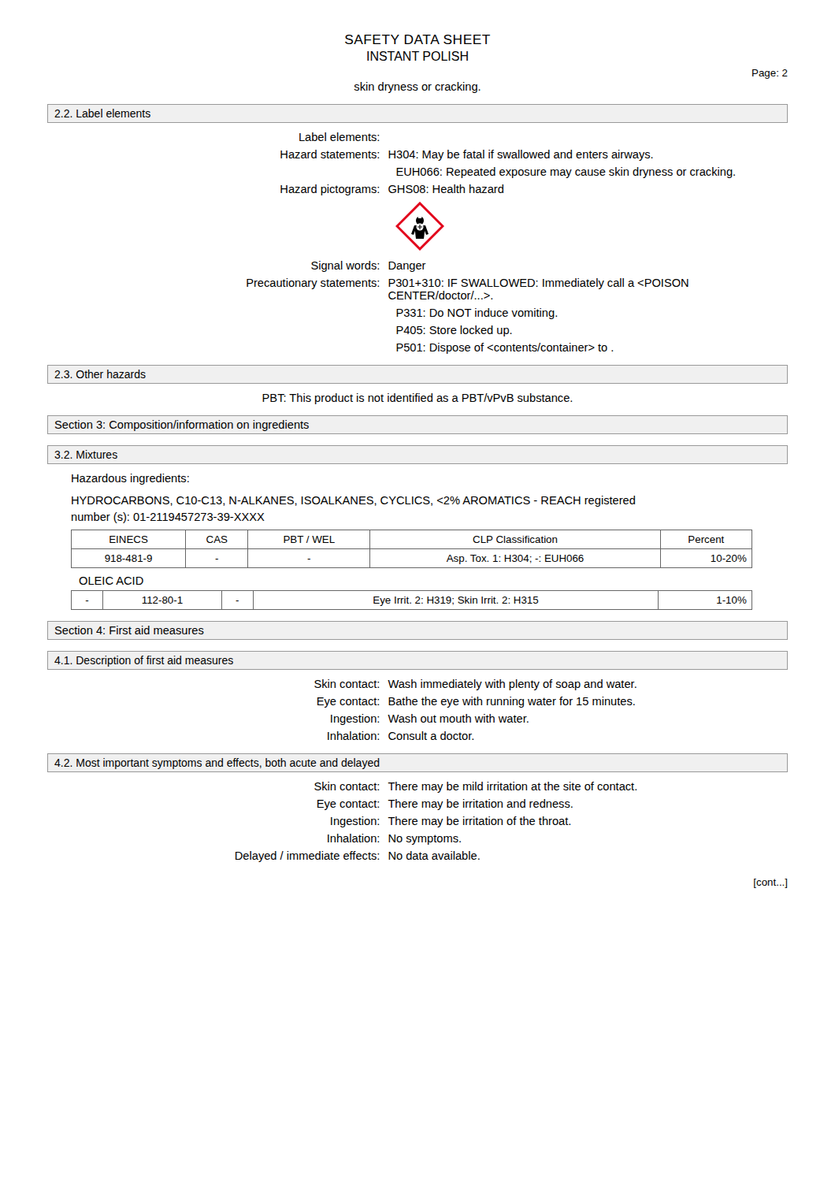SAFETY DATA SHEET
INSTANT POLISH
Page: 2
skin dryness or cracking.
2.2. Label elements
Label elements:
Hazard statements:
H304: May be fatal if swallowed and enters airways.
EUH066: Repeated exposure may cause skin dryness or cracking.
Hazard pictograms:
GHS08: Health hazard
Signal words:
Danger
Precautionary statements:
P301+310: IF SWALLOWED: Immediately call a <POISON CENTER/doctor/...>.
P331: Do NOT induce vomiting.
P405: Store locked up.
P501: Dispose of <contents/container> to .
2.3. Other hazards
PBT: This product is not identified as a PBT/vPvB substance.
Section 3: Composition/information on ingredients
3.2. Mixtures
Hazardous ingredients:
HYDROCARBONS, C10-C13, N-ALKANES, ISOALKANES, CYCLICS, <2% AROMATICS - REACH registered
number (s): 01-2119457273-39-XXXX
| EINECS | CAS | PBT / WEL | CLP Classification | Percent |
| --- | --- | --- | --- | --- |
| 918-481-9 | - | - | Asp. Tox. 1: H304; -: EUH066 | 10-20% |
OLEIC ACID
| - | 112-80-1 | - | Eye Irrit. 2: H319; Skin Irrit. 2: H315 | 1-10% |
Section 4: First aid measures
4.1. Description of first aid measures
Skin contact:
Wash immediately with plenty of soap and water.
Eye contact:
Bathe the eye with running water for 15 minutes.
Ingestion:
Wash out mouth with water.
Inhalation:
Consult a doctor.
4.2. Most important symptoms and effects, both acute and delayed
Skin contact:
There may be mild irritation at the site of contact.
Eye contact:
There may be irritation and redness.
Ingestion:
There may be irritation of the throat.
Inhalation:
No symptoms.
Delayed / immediate effects:
No data available.
[cont...]